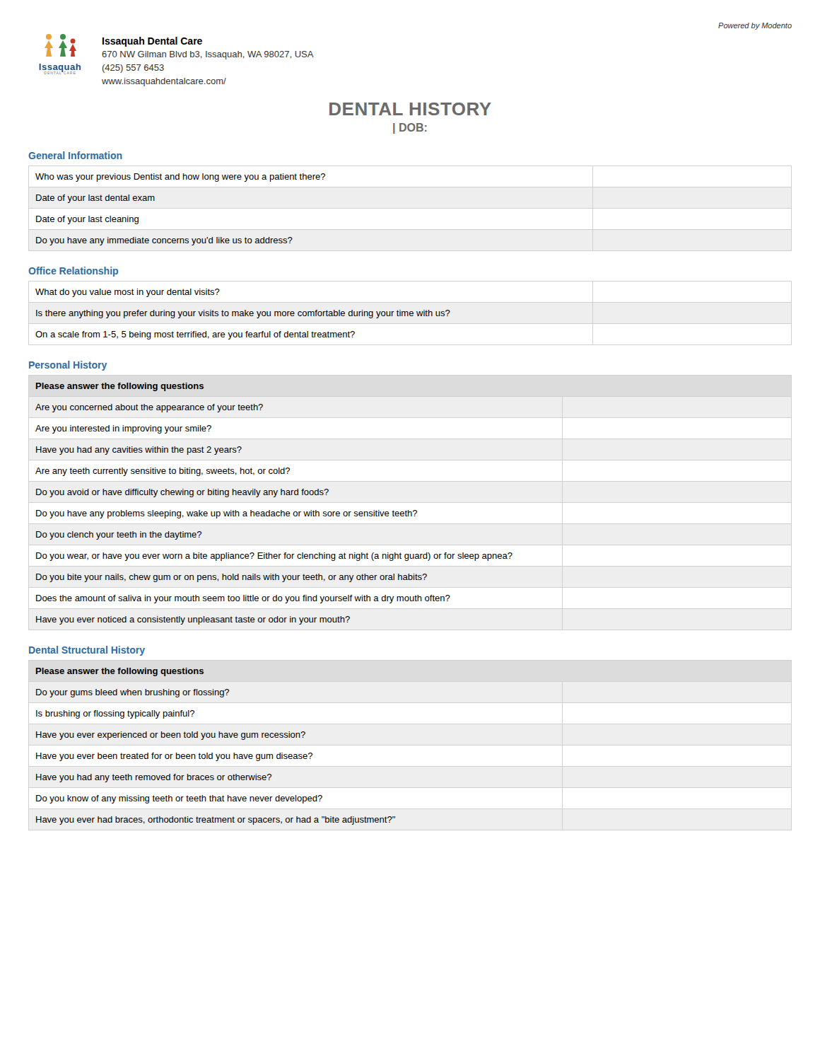Powered by Modento
Issaquah
DENTAL CARE
Issaquah Dental Care
670 NW Gilman Blvd b3, Issaquah, WA 98027, USA
(425) 557 6453
www.issaquahdentalcare.com/
DENTAL HISTORY
| DOB:
General Information
| Who was your previous Dentist and how long were you a patient there? | |
| Date of your last dental exam | |
| Date of your last cleaning | |
| Do you have any immediate concerns you'd like us to address? | |
Office Relationship
| What do you value most in your dental visits? | |
| Is there anything you prefer during your visits to make you more comfortable during your time with us? | |
| On a scale from 1-5, 5 being most terrified, are you fearful of dental treatment? | |
Personal History
| Please answer the following questions |
| --- |
| Are you concerned about the appearance of your teeth? | |
| Are you interested in improving your smile? | |
| Have you had any cavities within the past 2 years? | |
| Are any teeth currently sensitive to biting, sweets, hot, or cold? | |
| Do you avoid or have difficulty chewing or biting heavily any hard foods? | |
| Do you have any problems sleeping, wake up with a headache or with sore or sensitive teeth? | |
| Do you clench your teeth in the daytime? | |
| Do you wear, or have you ever worn a bite appliance? Either for clenching at night (a night guard) or for sleep apnea? | |
| Do you bite your nails, chew gum or on pens, hold nails with your teeth, or any other oral habits? | |
| Does the amount of saliva in your mouth seem too little or do you find yourself with a dry mouth often? | |
| Have you ever noticed a consistently unpleasant taste or odor in your mouth? | |
Dental Structural History
| Please answer the following questions |
| --- |
| Do your gums bleed when brushing or flossing? | |
| Is brushing or flossing typically painful? | |
| Have you ever experienced or been told you have gum recession? | |
| Have you ever been treated for or been told you have gum disease? | |
| Have you had any teeth removed for braces or otherwise? | |
| Do you know of any missing teeth or teeth that have never developed? | |
| Have you ever had braces, orthodontic treatment or spacers, or had a "bite adjustment?" | |